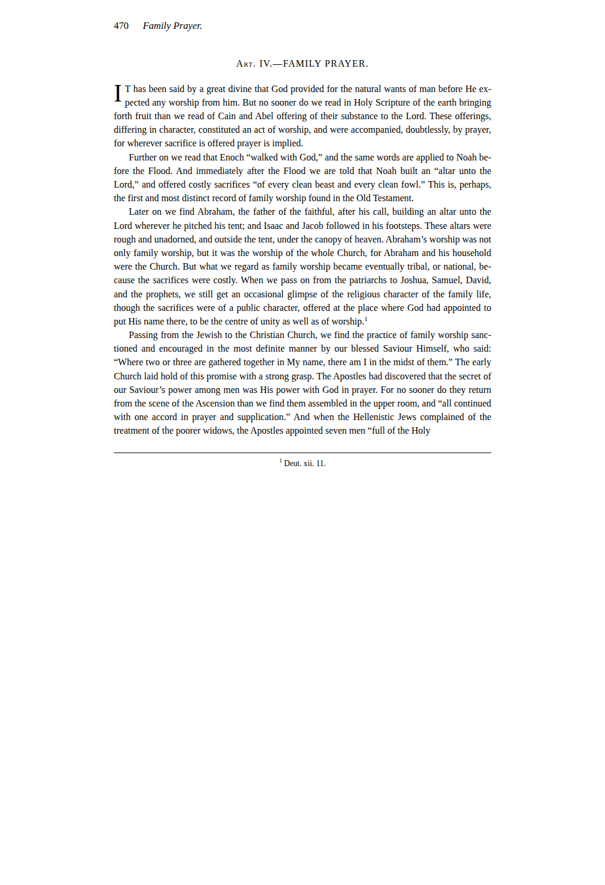470 Family Prayer.
Art. IV.—FAMILY PRAYER.
IT has been said by a great divine that God provided for the natural wants of man before He expected any worship from him. But no sooner do we read in Holy Scripture of the earth bringing forth fruit than we read of Cain and Abel offering of their substance to the Lord. These offerings, differing in character, constituted an act of worship, and were accompanied, doubtlessly, by prayer, for wherever sacrifice is offered prayer is implied.
Further on we read that Enoch “walked with God,” and the same words are applied to Noah before the Flood. And immediately after the Flood we are told that Noah built an “altar unto the Lord,” and offered costly sacrifices “of every clean beast and every clean fowl.” This is, perhaps, the first and most distinct record of family worship found in the Old Testament.
Later on we find Abraham, the father of the faithful, after his call, building an altar unto the Lord wherever he pitched his tent; and Isaac and Jacob followed in his footsteps. These altars were rough and unadorned, and outside the tent, under the canopy of heaven. Abraham’s worship was not only family worship, but it was the worship of the whole Church, for Abraham and his household were the Church. But what we regard as family worship became eventually tribal, or national, because the sacrifices were costly. When we pass on from the patriarchs to Joshua, Samuel, David, and the prophets, we still get an occasional glimpse of the religious character of the family life, though the sacrifices were of a public character, offered at the place where God had appointed to put His name there, to be the centre of unity as well as of worship.1
Passing from the Jewish to the Christian Church, we find the practice of family worship sanctioned and encouraged in the most definite manner by our blessed Saviour Himself, who said: “Where two or three are gathered together in My name, there am I in the midst of them.” The early Church laid hold of this promise with a strong grasp. The Apostles had discovered that the secret of our Saviour’s power among men was His power with God in prayer. For no sooner do they return from the scene of the Ascension than we find them assembled in the upper room, and “all continued with one accord in prayer and supplication.” And when the Hellenistic Jews complained of the treatment of the poorer widows, the Apostles appointed seven men “full of the Holy
1 Deut. xii. 11.